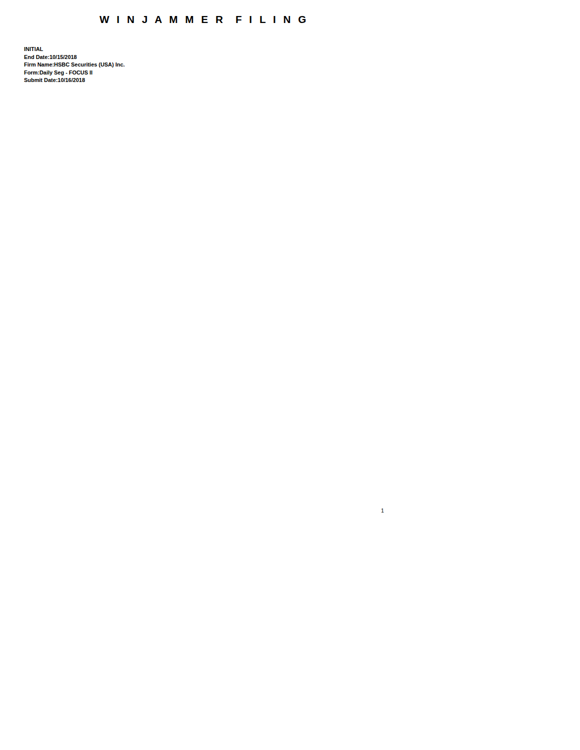W I N J A M M E R F I L I N G
INITIAL
End Date:10/15/2018
Firm Name:HSBC Securities (USA) Inc.
Form:Daily Seg - FOCUS II
Submit Date:10/16/2018
1